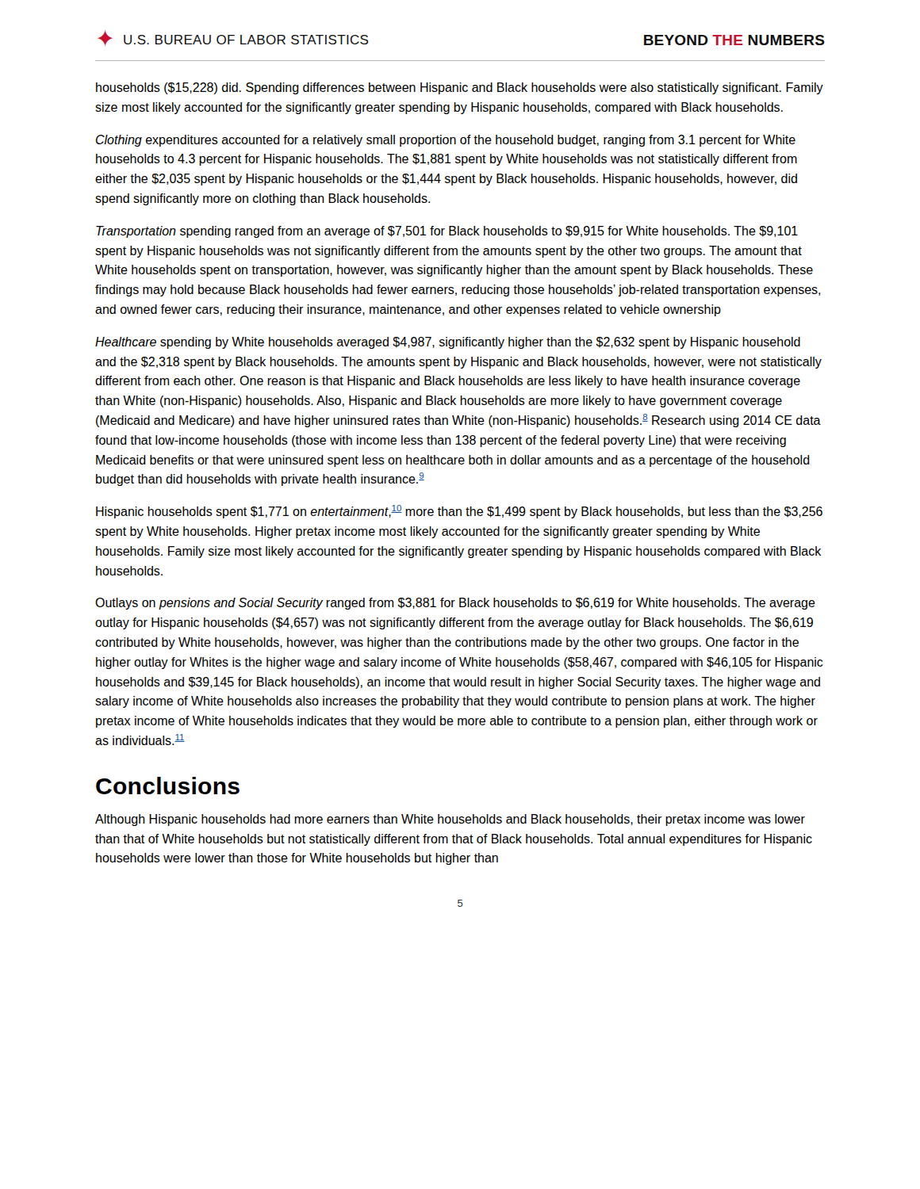✦ U.S. BUREAU OF LABOR STATISTICS
BEYOND THE NUMBERS
households ($15,228) did. Spending differences between Hispanic and Black households were also statistically significant. Family size most likely accounted for the significantly greater spending by Hispanic households, compared with Black households.
Clothing expenditures accounted for a relatively small proportion of the household budget, ranging from 3.1 percent for White households to 4.3 percent for Hispanic households. The $1,881 spent by White households was not statistically different from either the $2,035 spent by Hispanic households or the $1,444 spent by Black households. Hispanic households, however, did spend significantly more on clothing than Black households.
Transportation spending ranged from an average of $7,501 for Black households to $9,915 for White households. The $9,101 spent by Hispanic households was not significantly different from the amounts spent by the other two groups. The amount that White households spent on transportation, however, was significantly higher than the amount spent by Black households. These findings may hold because Black households had fewer earners, reducing those households’ job-related transportation expenses, and owned fewer cars, reducing their insurance, maintenance, and other expenses related to vehicle ownership
Healthcare spending by White households averaged $4,987, significantly higher than the $2,632 spent by Hispanic household and the $2,318 spent by Black households. The amounts spent by Hispanic and Black households, however, were not statistically different from each other. One reason is that Hispanic and Black households are less likely to have health insurance coverage than White (non-Hispanic) households. Also, Hispanic and Black households are more likely to have government coverage (Medicaid and Medicare) and have higher uninsured rates than White (non-Hispanic) households.8 Research using 2014 CE data found that low-income households (those with income less than 138 percent of the federal poverty Line) that were receiving Medicaid benefits or that were uninsured spent less on healthcare both in dollar amounts and as a percentage of the household budget than did households with private health insurance.9
Hispanic households spent $1,771 on entertainment,10 more than the $1,499 spent by Black households, but less than the $3,256 spent by White households. Higher pretax income most likely accounted for the significantly greater spending by White households. Family size most likely accounted for the significantly greater spending by Hispanic households compared with Black households.
Outlays on pensions and Social Security ranged from $3,881 for Black households to $6,619 for White households. The average outlay for Hispanic households ($4,657) was not significantly different from the average outlay for Black households. The $6,619 contributed by White households, however, was higher than the contributions made by the other two groups. One factor in the higher outlay for Whites is the higher wage and salary income of White households ($58,467, compared with $46,105 for Hispanic households and $39,145 for Black households), an income that would result in higher Social Security taxes. The higher wage and salary income of White households also increases the probability that they would contribute to pension plans at work. The higher pretax income of White households indicates that they would be more able to contribute to a pension plan, either through work or as individuals.11
Conclusions
Although Hispanic households had more earners than White households and Black households, their pretax income was lower than that of White households but not statistically different from that of Black households. Total annual expenditures for Hispanic households were lower than those for White households but higher than
5